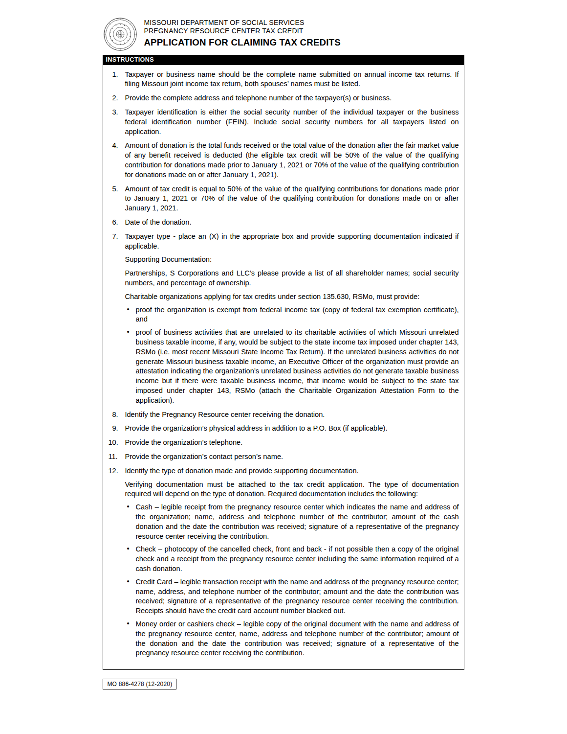MISSOURI DEPARTMENT OF SOCIAL SERVICES
PREGNANCY RESOURCE CENTER TAX CREDIT
APPLICATION FOR CLAIMING TAX CREDITS
INSTRUCTIONS
Taxpayer or business name should be the complete name submitted on annual income tax returns. If filing Missouri joint income tax return, both spouses’ names must be listed.
Provide the complete address and telephone number of the taxpayer(s) or business.
Taxpayer identification is either the social security number of the individual taxpayer or the business federal identification number (FEIN). Include social security numbers for all taxpayers listed on application.
Amount of donation is the total funds received or the total value of the donation after the fair market value of any benefit received is deducted (the eligible tax credit will be 50% of the value of the qualifying contribution for donations made prior to January 1, 2021 or 70% of the value of the qualifying contribution for donations made on or after January 1, 2021).
Amount of tax credit is equal to 50% of the value of the qualifying contributions for donations made prior to January 1, 2021 or 70% of the value of the qualifying contribution for donations made on or after January 1, 2021.
Date of the donation.
Taxpayer type - place an (X) in the appropriate box and provide supporting documentation indicated if applicable.
Supporting Documentation:
Partnerships, S Corporations and LLC’s please provide a list of all shareholder names; social security numbers, and percentage of ownership.
Charitable organizations applying for tax credits under section 135.630, RSMo, must provide:
proof the organization is exempt from federal income tax (copy of federal tax exemption certificate), and
proof of business activities that are unrelated to its charitable activities of which Missouri unrelated business taxable income, if any, would be subject to the state income tax imposed under chapter 143, RSMo (i.e. most recent Missouri State Income Tax Return). If the unrelated business activities do not generate Missouri business taxable income, an Executive Officer of the organization must provide an attestation indicating the organization’s unrelated business activities do not generate taxable business income but if there were taxable business income, that income would be subject to the state tax imposed under chapter 143, RSMo (attach the Charitable Organization Attestation Form to the application).
Identify the Pregnancy Resource center receiving the donation.
Provide the organization’s physical address in addition to a P.O. Box (if applicable).
Provide the organization’s telephone.
Provide the organization’s contact person’s name.
Identify the type of donation made and provide supporting documentation.
Verifying documentation must be attached to the tax credit application. The type of documentation required will depend on the type of donation. Required documentation includes the following:
Cash – legible receipt from the pregnancy resource center which indicates the name and address of the organization; name, address and telephone number of the contributor; amount of the cash donation and the date the contribution was received; signature of a representative of the pregnancy resource center receiving the contribution.
Check – photocopy of the cancelled check, front and back - if not possible then a copy of the original check and a receipt from the pregnancy resource center including the same information required of a cash donation.
Credit Card – legible transaction receipt with the name and address of the pregnancy resource center; name, address, and telephone number of the contributor; amount and the date the contribution was received; signature of a representative of the pregnancy resource center receiving the contribution. Receipts should have the credit card account number blacked out.
Money order or cashiers check – legible copy of the original document with the name and address of the pregnancy resource center, name, address and telephone number of the contributor; amount of the donation and the date the contribution was received; signature of a representative of the pregnancy resource center receiving the contribution.
MO 886-4278 (12-2020)